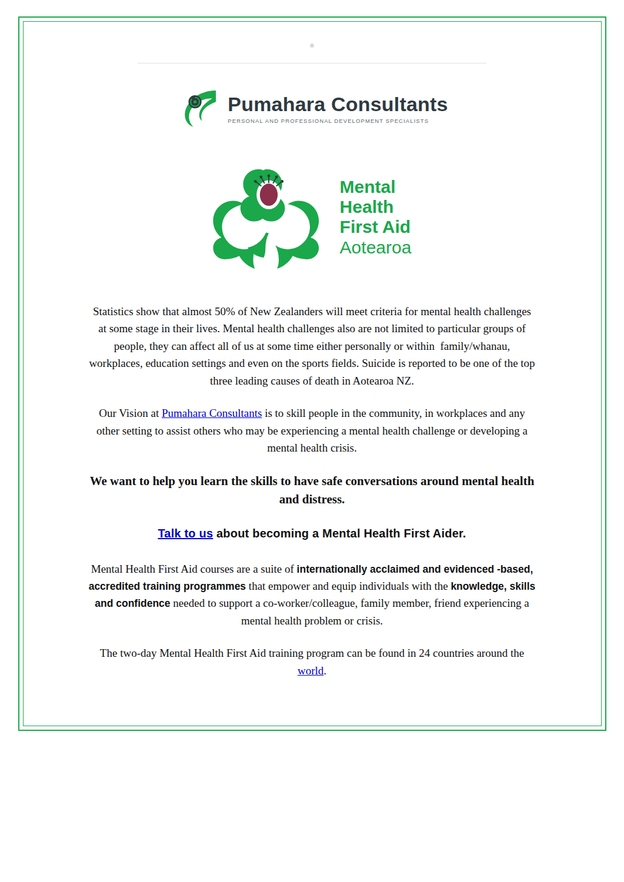Pumahara Consultants
Personal and Professional Development Specialists
Mental
Health
First Aid
Aotearoa
Statistics show that almost 50% of New Zealanders will meet criteria for mental health challenges at some stage in their lives. Mental health challenges also are not limited to particular groups of people, they can affect all of us at some time either personally or within family/whanau, workplaces, education settings and even on the sports fields. Suicide is reported to be one of the top three leading causes of death in Aotearoa NZ.
Our Vision at Pumahara Consultants is to skill people in the community, in workplaces and any other setting to assist others who may be experiencing a mental health challenge or developing a mental health crisis.
We want to help you learn the skills to have safe conversations around mental health and distress.
Talk to us about becoming a Mental Health First Aider.
Mental Health First Aid courses are a suite of internationally acclaimed and evidenced -based, accredited training programmes that empower and equip individuals with the knowledge, skills and confidence needed to support a co-worker/colleague, family member, friend experiencing a mental health problem or crisis.
The two-day Mental Health First Aid training program can be found in 24 countries around the world.